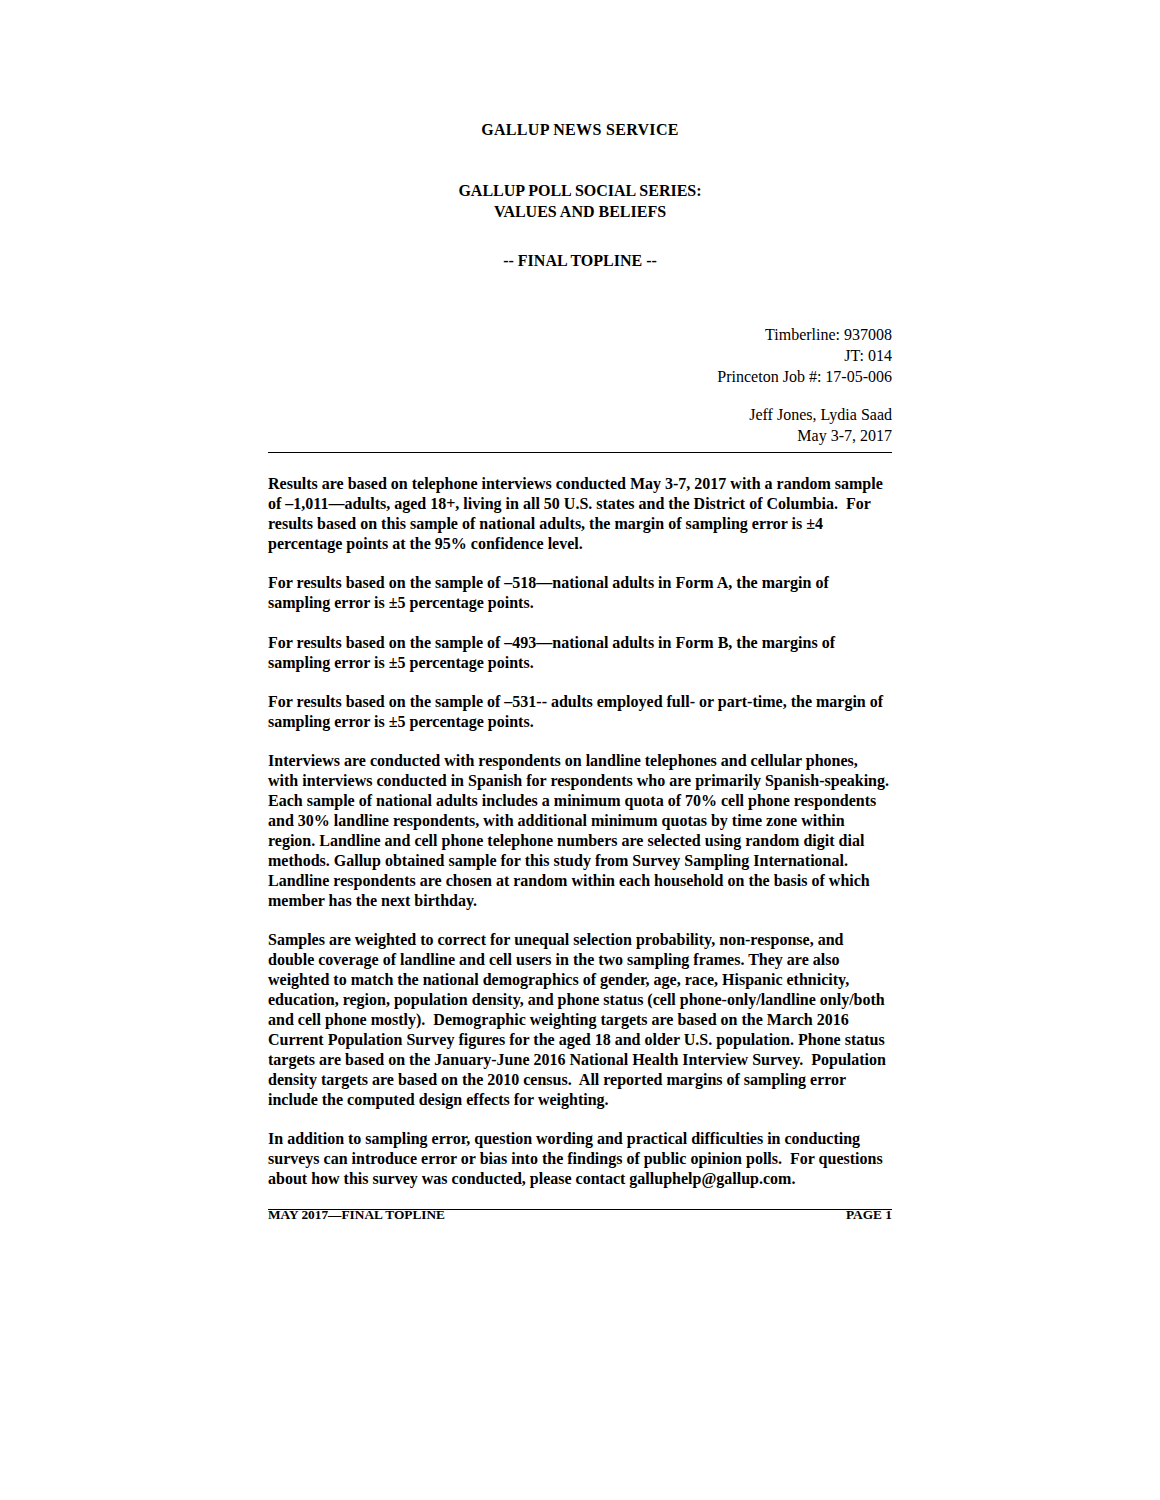GALLUP NEWS SERVICE
GALLUP POLL SOCIAL SERIES:
VALUES AND BELIEFS
-- FINAL TOPLINE --
Timberline: 937008
JT: 014
Princeton Job #: 17-05-006
Jeff Jones, Lydia Saad
May 3-7, 2017
Results are based on telephone interviews conducted May 3-7, 2017 with a random sample of –1,011—adults, aged 18+, living in all 50 U.S. states and the District of Columbia. For results based on this sample of national adults, the margin of sampling error is ±4 percentage points at the 95% confidence level.
For results based on the sample of –518—national adults in Form A, the margin of sampling error is ±5 percentage points.
For results based on the sample of –493—national adults in Form B, the margins of sampling error is ±5 percentage points.
For results based on the sample of –531-- adults employed full- or part-time, the margin of sampling error is ±5 percentage points.
Interviews are conducted with respondents on landline telephones and cellular phones, with interviews conducted in Spanish for respondents who are primarily Spanish-speaking. Each sample of national adults includes a minimum quota of 70% cell phone respondents and 30% landline respondents, with additional minimum quotas by time zone within region. Landline and cell phone telephone numbers are selected using random digit dial methods. Gallup obtained sample for this study from Survey Sampling International. Landline respondents are chosen at random within each household on the basis of which member has the next birthday.
Samples are weighted to correct for unequal selection probability, non-response, and double coverage of landline and cell users in the two sampling frames. They are also weighted to match the national demographics of gender, age, race, Hispanic ethnicity, education, region, population density, and phone status (cell phone-only/landline only/both and cell phone mostly). Demographic weighting targets are based on the March 2016 Current Population Survey figures for the aged 18 and older U.S. population. Phone status targets are based on the January-June 2016 National Health Interview Survey. Population density targets are based on the 2010 census. All reported margins of sampling error include the computed design effects for weighting.
In addition to sampling error, question wording and practical difficulties in conducting surveys can introduce error or bias into the findings of public opinion polls. For questions about how this survey was conducted, please contact galluphelp@gallup.com.
MAY 2017—FINAL TOPLINE PAGE 1